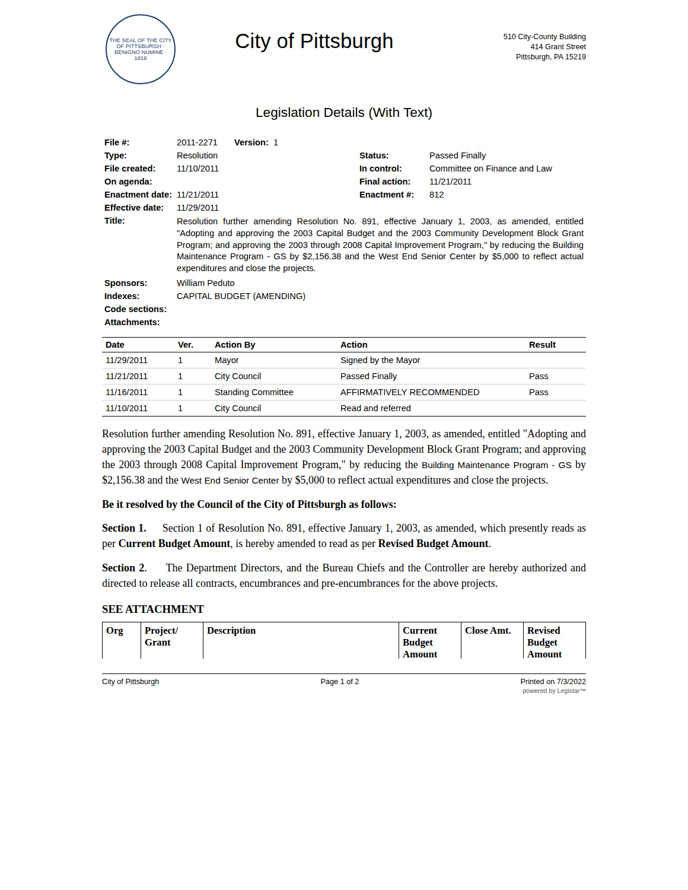THE SEAL OF THE CITY OF PITTSBURGH · BENIGNO NUMINE · 1816
City of Pittsburgh
510 City-County Building
414 Grant Street
Pittsburgh, PA 15219
Legislation Details (With Text)
| File #: | 2011-2271 Version: 1 | | |
| Type: | Resolution | Status: | Passed Finally |
| File created: | 11/10/2011 | In control: | Committee on Finance and Law |
| On agenda: | | Final action: | 11/21/2011 |
| Enactment date: | 11/21/2011 | Enactment #: | 812 |
| Effective date: | 11/29/2011 | | |
| Title: | Resolution further amending Resolution No. 891, effective January 1, 2003, as amended, entitled "Adopting and approving the 2003 Capital Budget and the 2003 Community Development Block Grant Program; and approving the 2003 through 2008 Capital Improvement Program," by reducing the Building Maintenance Program - GS by $2,156.38 and the West End Senior Center by $5,000 to reflect actual expenditures and close the projects. |
| Sponsors: | William Peduto |
| Indexes: | CAPITAL BUDGET (AMENDING) |
| Code sections: | |
| Attachments: | |
| Date | Ver. | Action By | Action | Result |
| --- | --- | --- | --- | --- |
| 11/29/2011 | 1 | Mayor | Signed by the Mayor | |
| 11/21/2011 | 1 | City Council | Passed Finally | Pass |
| 11/16/2011 | 1 | Standing Committee | AFFIRMATIVELY RECOMMENDED | Pass |
| 11/10/2011 | 1 | City Council | Read and referred | |
Resolution further amending Resolution No. 891, effective January 1, 2003, as amended, entitled "Adopting and approving the 2003 Capital Budget and the 2003 Community Development Block Grant Program; and approving the 2003 through 2008 Capital Improvement Program," by reducing the Building Maintenance Program - GS by $2,156.38 and the West End Senior Center by $5,000 to reflect actual expenditures and close the projects.
Be it resolved by the Council of the City of Pittsburgh as follows:
Section 1. Section 1 of Resolution No. 891, effective January 1, 2003, as amended, which presently reads as per Current Budget Amount, is hereby amended to read as per Revised Budget Amount.
Section 2. The Department Directors, and the Bureau Chiefs and the Controller are hereby authorized and directed to release all contracts, encumbrances and pre-encumbrances for the above projects.
SEE ATTACHMENT
| Org | Project/ Grant | Description | Current Budget Amount | Close Amt. | Revised Budget Amount |
| --- | --- | --- | --- | --- | --- |
City of Pittsburgh
Page 1 of 2
Printed on 7/3/2022
powered by Legistar™